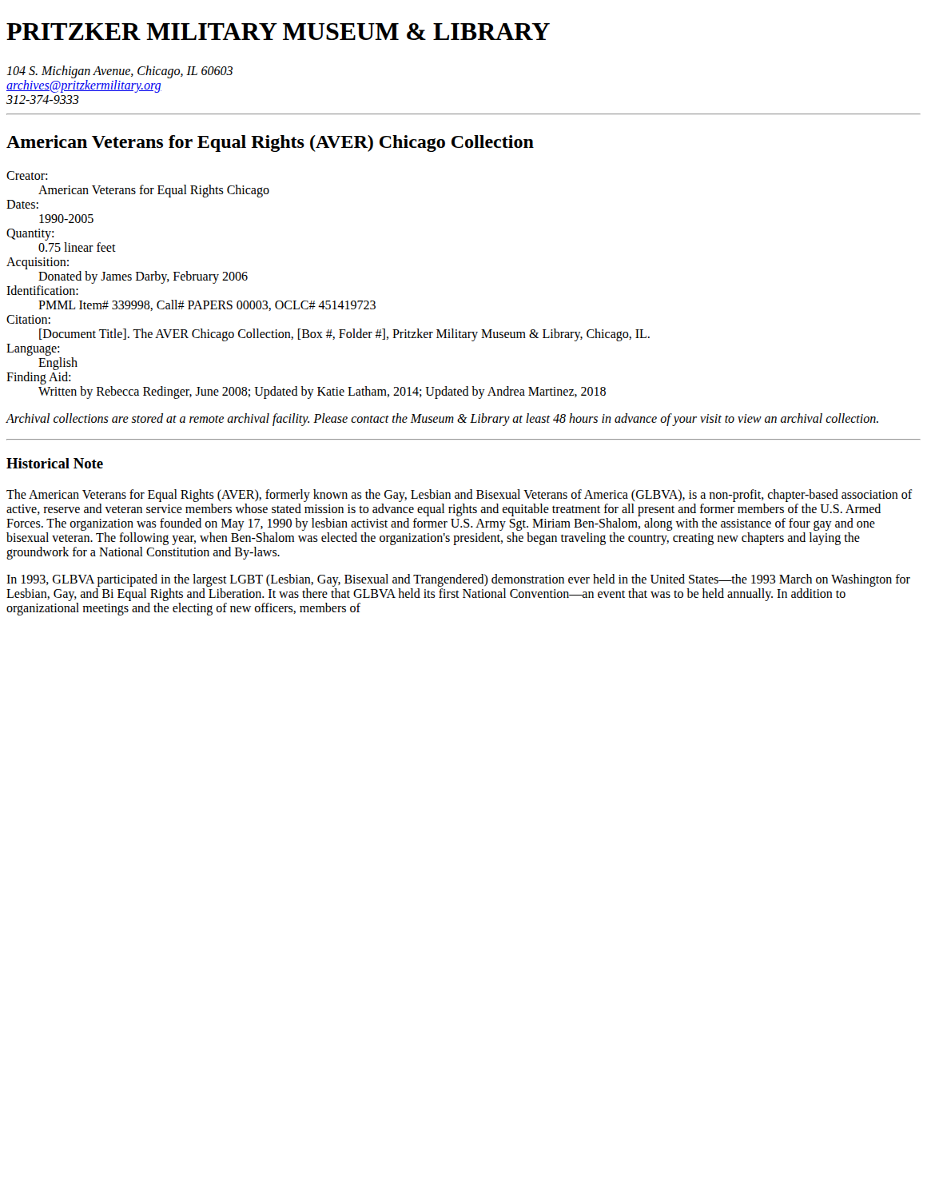PRITZKER MILITARY MUSEUM & LIBRARY
104 S. Michigan Avenue, Chicago, IL 60603
archives@pritzkermilitary.org
312-374-9333
American Veterans for Equal Rights (AVER) Chicago Collection
Creator:
American Veterans for Equal Rights Chicago
Dates:
1990-2005
Quantity:
0.75 linear feet
Acquisition:
Donated by James Darby, February 2006
Identification:
PMML Item# 339998, Call# PAPERS 00003, OCLC# 451419723
Citation:
[Document Title]. The AVER Chicago Collection, [Box #, Folder #], Pritzker Military Museum & Library, Chicago, IL.
Language:
English
Finding Aid:
Written by Rebecca Redinger, June 2008; Updated by Katie Latham, 2014; Updated by Andrea Martinez, 2018
Archival collections are stored at a remote archival facility. Please contact the Museum & Library at least 48 hours in advance of your visit to view an archival collection.
Historical Note
The American Veterans for Equal Rights (AVER), formerly known as the Gay, Lesbian and Bisexual Veterans of America (GLBVA), is a non-profit, chapter-based association of active, reserve and veteran service members whose stated mission is to advance equal rights and equitable treatment for all present and former members of the U.S. Armed Forces. The organization was founded on May 17, 1990 by lesbian activist and former U.S. Army Sgt. Miriam Ben-Shalom, along with the assistance of four gay and one bisexual veteran. The following year, when Ben-Shalom was elected the organization's president, she began traveling the country, creating new chapters and laying the groundwork for a National Constitution and By-laws.
In 1993, GLBVA participated in the largest LGBT (Lesbian, Gay, Bisexual and Trangendered) demonstration ever held in the United States—the 1993 March on Washington for Lesbian, Gay, and Bi Equal Rights and Liberation. It was there that GLBVA held its first National Convention—an event that was to be held annually. In addition to organizational meetings and the electing of new officers, members of